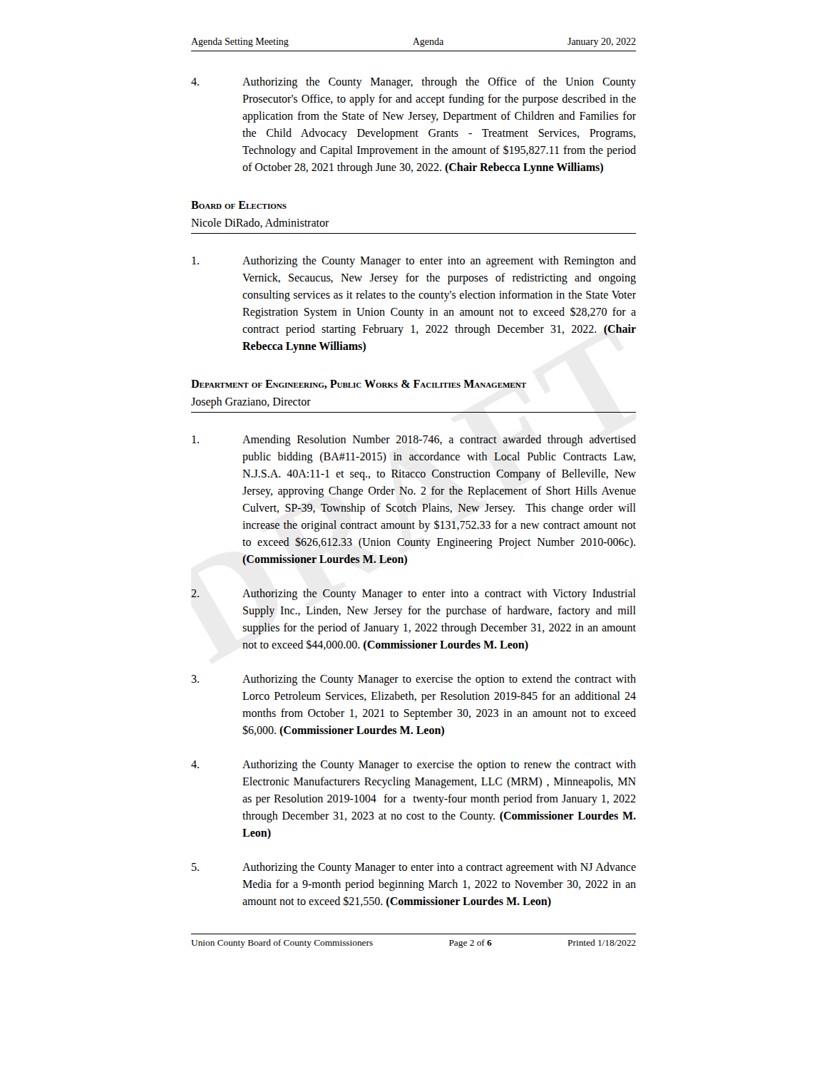DRAFT
Agenda Setting Meeting Agenda January 20, 2022
4.
Authorizing the County Manager, through the Office of the Union County Prosecutor's Office, to apply for and accept funding for the purpose described in the application from the State of New Jersey, Department of Children and Families for the Child Advocacy Development Grants - Treatment Services, Programs, Technology and Capital Improvement in the amount of $195,827.11 from the period of October 28, 2021 through June 30, 2022. (Chair Rebecca Lynne Williams)
Board of Elections
Nicole DiRado, Administrator
1.
Authorizing the County Manager to enter into an agreement with Remington and Vernick, Secaucus, New Jersey for the purposes of redistricting and ongoing consulting services as it relates to the county's election information in the State Voter Registration System in Union County in an amount not to exceed $28,270 for a contract period starting February 1, 2022 through December 31, 2022. (Chair Rebecca Lynne Williams)
Department of Engineering, Public Works & Facilities Management
Joseph Graziano, Director
1.
Amending Resolution Number 2018-746, a contract awarded through advertised public bidding (BA#11-2015) in accordance with Local Public Contracts Law, N.J.S.A. 40A:11-1 et seq., to Ritacco Construction Company of Belleville, New Jersey, approving Change Order No. 2 for the Replacement of Short Hills Avenue Culvert, SP-39, Township of Scotch Plains, New Jersey. This change order will increase the original contract amount by $131,752.33 for a new contract amount not to exceed $626,612.33 (Union County Engineering Project Number 2010-006c). (Commissioner Lourdes M. Leon)
2.
Authorizing the County Manager to enter into a contract with Victory Industrial Supply Inc., Linden, New Jersey for the purchase of hardware, factory and mill supplies for the period of January 1, 2022 through December 31, 2022 in an amount not to exceed $44,000.00. (Commissioner Lourdes M. Leon)
3.
Authorizing the County Manager to exercise the option to extend the contract with Lorco Petroleum Services, Elizabeth, per Resolution 2019-845 for an additional 24 months from October 1, 2021 to September 30, 2023 in an amount not to exceed $6,000. (Commissioner Lourdes M. Leon)
4.
Authorizing the County Manager to exercise the option to renew the contract with Electronic Manufacturers Recycling Management, LLC (MRM) , Minneapolis, MN as per Resolution 2019-1004 for a twenty-four month period from January 1, 2022 through December 31, 2023 at no cost to the County. (Commissioner Lourdes M. Leon)
5.
Authorizing the County Manager to enter into a contract agreement with NJ Advance Media for a 9-month period beginning March 1, 2022 to November 30, 2022 in an amount not to exceed $21,550. (Commissioner Lourdes M. Leon)
Union County Board of County Commissioners Page 2 of 6 Printed 1/18/2022